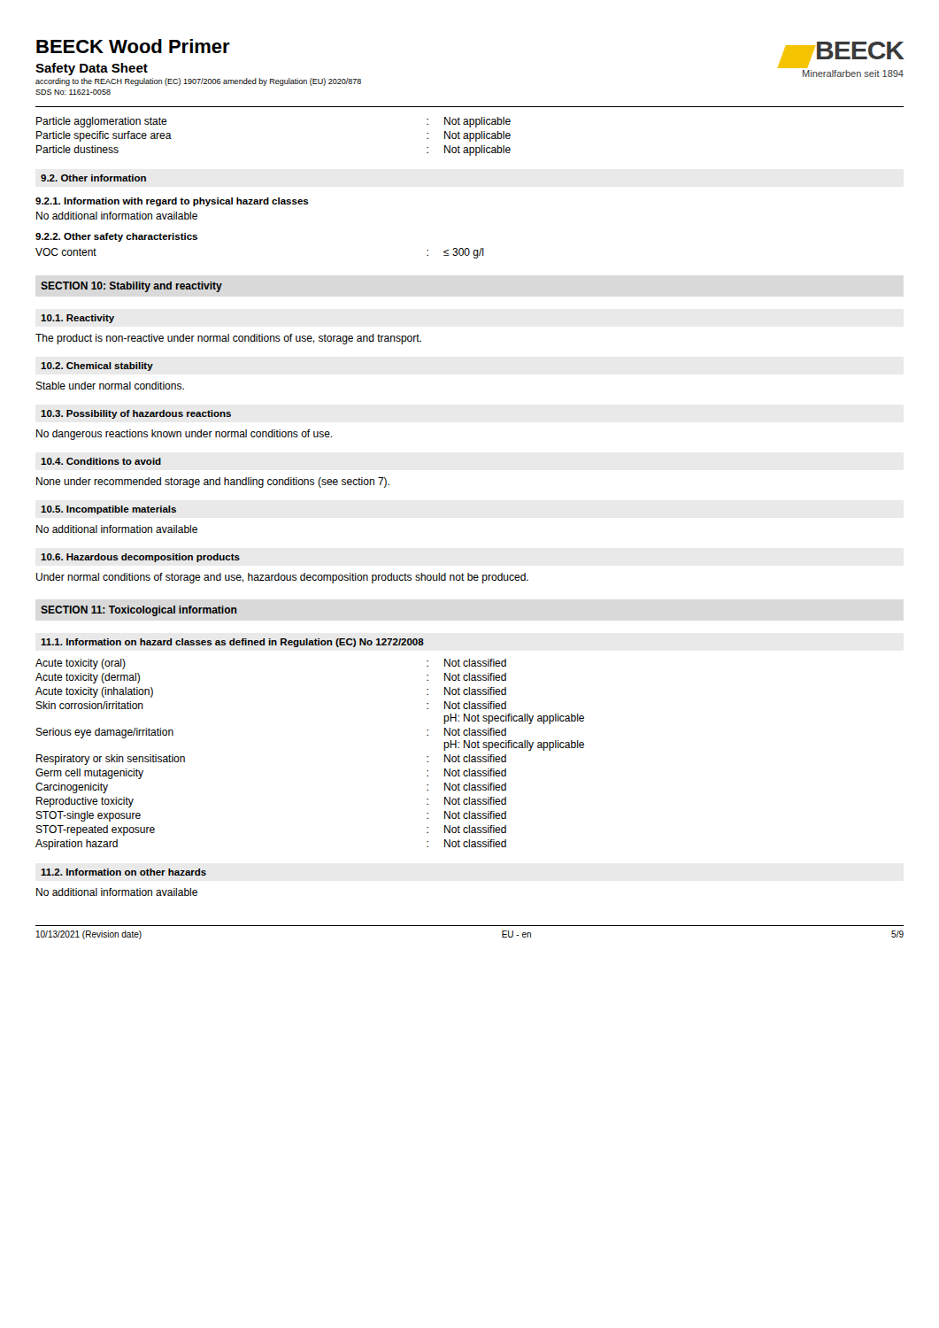BEECK
Mineralfarben seit 1894
BEECK Wood Primer
Safety Data Sheet
according to the REACH Regulation (EC) 1907/2006 amended by Regulation (EU) 2020/878
SDS No: 11621-0058
| Particle agglomeration state | : | Not applicable |
| Particle specific surface area | : | Not applicable |
| Particle dustiness | : | Not applicable |
9.2. Other information
9.2.1. Information with regard to physical hazard classes
No additional information available
9.2.2. Other safety characteristics
| VOC content | : | ≤ 300 g/l |
SECTION 10: Stability and reactivity
10.1. Reactivity
The product is non-reactive under normal conditions of use, storage and transport.
10.2. Chemical stability
Stable under normal conditions.
10.3. Possibility of hazardous reactions
No dangerous reactions known under normal conditions of use.
10.4. Conditions to avoid
None under recommended storage and handling conditions (see section 7).
10.5. Incompatible materials
No additional information available
10.6. Hazardous decomposition products
Under normal conditions of storage and use, hazardous decomposition products should not be produced.
SECTION 11: Toxicological information
11.1. Information on hazard classes as defined in Regulation (EC) No 1272/2008
| Acute toxicity (oral) | : | Not classified |
| Acute toxicity (dermal) | : | Not classified |
| Acute toxicity (inhalation) | : | Not classified |
| Skin corrosion/irritation | : | Not classified pH: Not specifically applicable |
| Serious eye damage/irritation | : | Not classified pH: Not specifically applicable |
| Respiratory or skin sensitisation | : | Not classified |
| Germ cell mutagenicity | : | Not classified |
| Carcinogenicity | : | Not classified |
| Reproductive toxicity | : | Not classified |
| STOT-single exposure | : | Not classified |
| STOT-repeated exposure | : | Not classified |
| Aspiration hazard | : | Not classified |
11.2. Information on other hazards
No additional information available
10/13/2021 (Revision date) EU - en 5/9